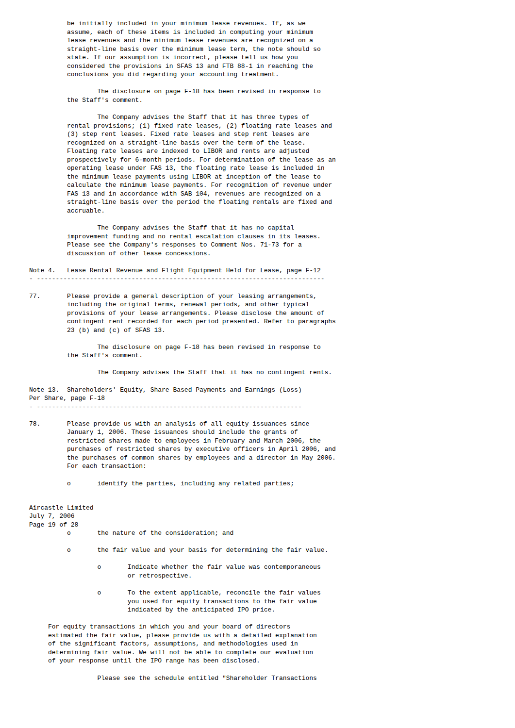be initially included in your minimum lease revenues. If, as we
          assume, each of these items is included in computing your minimum
          lease revenues and the minimum lease revenues are recognized on a
          straight-line basis over the minimum lease term, the note should so
          state. If our assumption is incorrect, please tell us how you
          considered the provisions in SFAS 13 and FTB 88-1 in reaching the
          conclusions you did regarding your accounting treatment.

                  The disclosure on page F-18 has been revised in response to
          the Staff's comment.

                  The Company advises the Staff that it has three types of
          rental provisions; (1) fixed rate leases, (2) floating rate leases and
          (3) step rent leases. Fixed rate leases and step rent leases are
          recognized on a straight-line basis over the term of the lease.
          Floating rate leases are indexed to LIBOR and rents are adjusted
          prospectively for 6-month periods. For determination of the lease as an
          operating lease under FAS 13, the floating rate lease is included in
          the minimum lease payments using LIBOR at inception of the lease to
          calculate the minimum lease payments. For recognition of revenue under
          FAS 13 and in accordance with SAB 104, revenues are recognized on a
          straight-line basis over the period the floating rentals are fixed and
          accruable.

                  The Company advises the Staff that it has no capital
          improvement funding and no rental escalation clauses in its leases.
          Please see the Company's responses to Comment Nos. 71-73 for a
          discussion of other lease concessions.

Note 4.   Lease Rental Revenue and Flight Equipment Held for Lease, page F-12
- ----------------------------------------------------------------------------

77.       Please provide a general description of your leasing arrangements,
          including the original terms, renewal periods, and other typical
          provisions of your lease arrangements. Please disclose the amount of
          contingent rent recorded for each period presented. Refer to paragraphs
          23 (b) and (c) of SFAS 13.

                  The disclosure on page F-18 has been revised in response to
          the Staff's comment.

                  The Company advises the Staff that it has no contingent rents.

Note 13.  Shareholders' Equity, Share Based Payments and Earnings (Loss)
Per Share, page F-18
- ----------------------------------------------------------------------

78.       Please provide us with an analysis of all equity issuances since
          January 1, 2006. These issuances should include the grants of
          restricted shares made to employees in February and March 2006, the
          purchases of restricted shares by executive officers in April 2006, and
          the purchases of common shares by employees and a director in May 2006.
          For each transaction:

          o       identify the parties, including any related parties;
Aircastle Limited
July 7, 2006
Page 19 of 28
          o       the nature of the consideration; and

          o       the fair value and your basis for determining the fair value.

                  o       Indicate whether the fair value was contemporaneous
                          or retrospective.

                  o       To the extent applicable, reconcile the fair values
                          you used for equity transactions to the fair value
                          indicated by the anticipated IPO price.

     For equity transactions in which you and your board of directors
     estimated the fair value, please provide us with a detailed explanation
     of the significant factors, assumptions, and methodologies used in
     determining fair value. We will not be able to complete our evaluation
     of your response until the IPO range has been disclosed.

                  Please see the schedule entitled "Shareholder Transactions